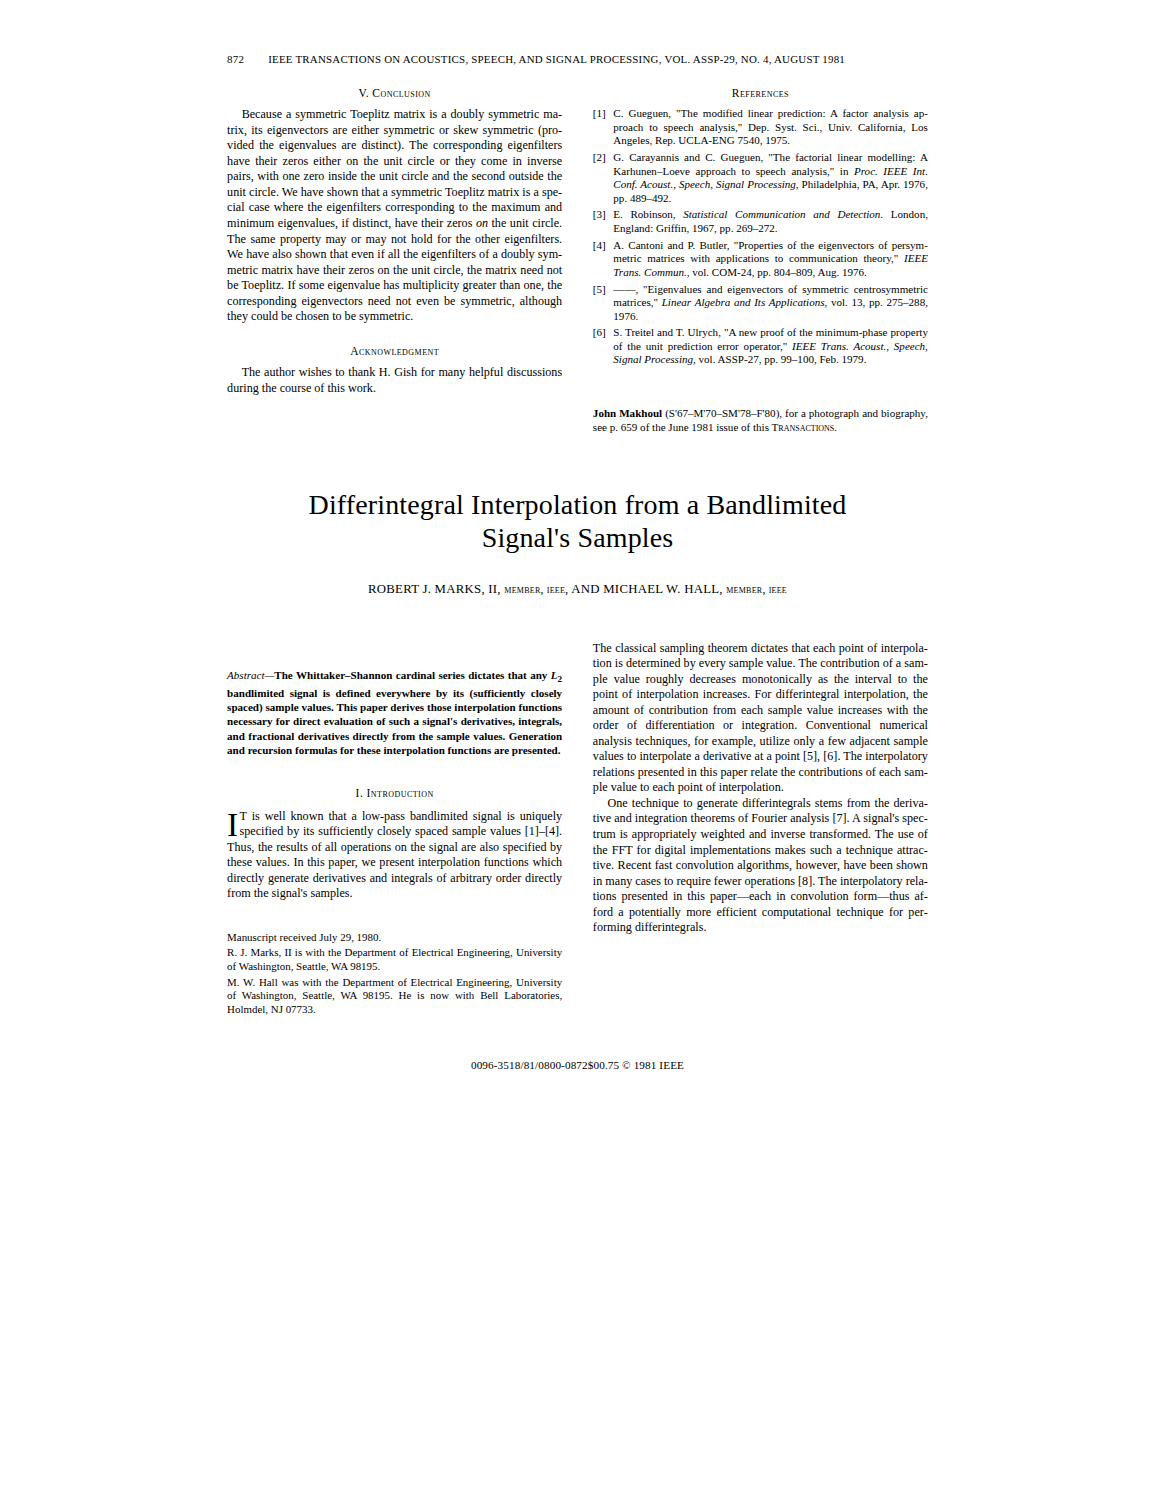872 IEEE TRANSACTIONS ON ACOUSTICS, SPEECH, AND SIGNAL PROCESSING, VOL. ASSP-29, NO. 4, AUGUST 1981
V. Conclusion
Because a symmetric Toeplitz matrix is a doubly symmetric matrix, its eigenvectors are either symmetric or skew symmetric (provided the eigenvalues are distinct). The corresponding eigenfilters have their zeros either on the unit circle or they come in inverse pairs, with one zero inside the unit circle and the second outside the unit circle. We have shown that a symmetric Toeplitz matrix is a special case where the eigenfilters corresponding to the maximum and minimum eigenvalues, if distinct, have their zeros on the unit circle. The same property may or may not hold for the other eigenfilters. We have also shown that even if all the eigenfilters of a doubly symmetric matrix have their zeros on the unit circle, the matrix need not be Toeplitz. If some eigenvalue has multiplicity greater than one, the corresponding eigenvectors need not even be symmetric, although they could be chosen to be symmetric.
Acknowledgment
The author wishes to thank H. Gish for many helpful discussions during the course of this work.
References
[1] C. Gueguen, "The modified linear prediction: A factor analysis approach to speech analysis," Dep. Syst. Sci., Univ. California, Los Angeles, Rep. UCLA-ENG 7540, 1975.
[2] G. Carayannis and C. Gueguen, "The factorial linear modelling: A Karhunen–Loeve approach to speech analysis," in Proc. IEEE Int. Conf. Acoust., Speech, Signal Processing, Philadelphia, PA, Apr. 1976, pp. 489–492.
[3] E. Robinson, Statistical Communication and Detection. London, England: Griffin, 1967, pp. 269–272.
[4] A. Cantoni and P. Butler, "Properties of the eigenvectors of persymmetric matrices with applications to communication theory," IEEE Trans. Commun., vol. COM-24, pp. 804–809, Aug. 1976.
[5]——, "Eigenvalues and eigenvectors of symmetric centrosymmetric matrices," Linear Algebra and Its Applications, vol. 13, pp. 275–288, 1976.
[6] S. Treitel and T. Ulrych, "A new proof of the minimum-phase property of the unit prediction error operator," IEEE Trans. Acoust., Speech, Signal Processing, vol. ASSP-27, pp. 99–100, Feb. 1979.
John Makhoul (S'67–M'70–SM'78–F'80), for a photograph and biography, see p. 659 of the June 1981 issue of this Transactions.
Differintegral Interpolation from a Bandlimited
Signal's Samples
ROBERT J. MARKS, II, member, ieee, AND MICHAEL W. HALL, member, ieee
Abstract—The Whittaker–Shannon cardinal series dictates that any L2 bandlimited signal is defined everywhere by its (sufficiently closely spaced) sample values. This paper derives those interpolation functions necessary for direct evaluation of such a signal's derivatives, integrals, and fractional derivatives directly from the sample values. Generation and recursion formulas for these interpolation functions are presented.
I. Introduction
IT is well known that a low-pass bandlimited signal is uniquely specified by its sufficiently closely spaced sample values [1]–[4]. Thus, the results of all operations on the signal are also specified by these values. In this paper, we present interpolation functions which directly generate derivatives and integrals of arbitrary order directly from the signal's samples.
Manuscript received July 29, 1980.
R. J. Marks, II is with the Department of Electrical Engineering, University of Washington, Seattle, WA 98195.
M. W. Hall was with the Department of Electrical Engineering, University of Washington, Seattle, WA 98195. He is now with Bell Laboratories, Holmdel, NJ 07733.
The classical sampling theorem dictates that each point of interpolation is determined by every sample value. The contribution of a sample value roughly decreases monotonically as the interval to the point of interpolation increases. For differintegral interpolation, the amount of contribution from each sample value increases with the order of differentiation or integration. Conventional numerical analysis techniques, for example, utilize only a few adjacent sample values to interpolate a derivative at a point [5], [6]. The interpolatory relations presented in this paper relate the contributions of each sample value to each point of interpolation.
One technique to generate differintegrals stems from the derivative and integration theorems of Fourier analysis [7]. A signal's spectrum is appropriately weighted and inverse transformed. The use of the FFT for digital implementations makes such a technique attractive. Recent fast convolution algorithms, however, have been shown in many cases to require fewer operations [8]. The interpolatory relations presented in this paper—each in convolution form—thus afford a potentially more efficient computational technique for performing differintegrals.
0096-3518/81/0800-0872$00.75 © 1981 IEEE